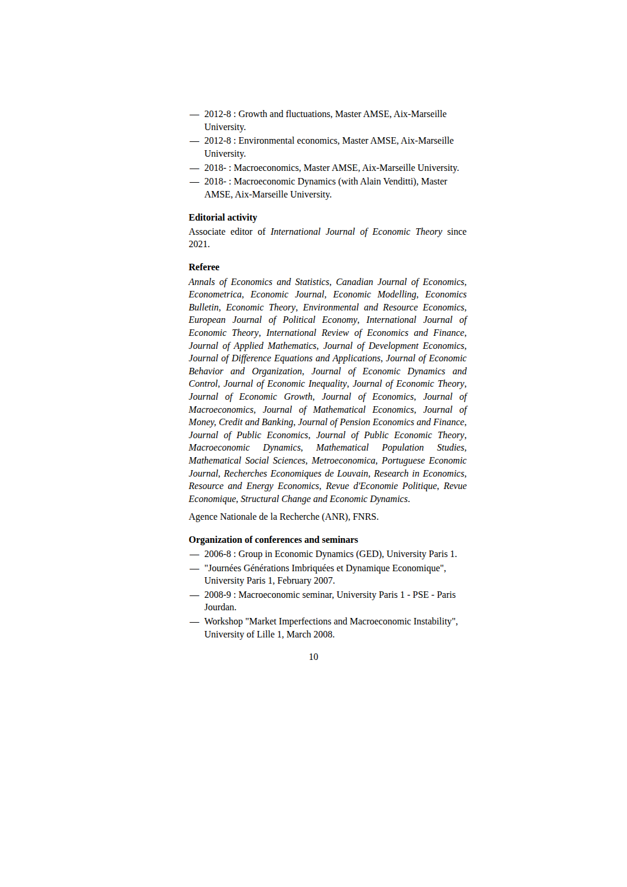2012-8 : Growth and fluctuations, Master AMSE, Aix-Marseille University.
2012-8 : Environmental economics, Master AMSE, Aix-Marseille University.
2018- : Macroeconomics, Master AMSE, Aix-Marseille University.
2018- : Macroeconomic Dynamics (with Alain Venditti), Master AMSE, Aix-Marseille University.
Editorial activity
Associate editor of International Journal of Economic Theory since 2021.
Referee
Annals of Economics and Statistics, Canadian Journal of Economics, Econometrica, Economic Journal, Economic Modelling, Economics Bulletin, Economic Theory, Environmental and Resource Economics, European Journal of Political Economy, International Journal of Economic Theory, International Review of Economics and Finance, Journal of Applied Mathematics, Journal of Development Economics, Journal of Difference Equations and Applications, Journal of Economic Behavior and Organization, Journal of Economic Dynamics and Control, Journal of Economic Inequality, Journal of Economic Theory, Journal of Economic Growth, Journal of Economics, Journal of Macroeconomics, Journal of Mathematical Economics, Journal of Money, Credit and Banking, Journal of Pension Economics and Finance, Journal of Public Economics, Journal of Public Economic Theory, Macroeconomic Dynamics, Mathematical Population Studies, Mathematical Social Sciences, Metroeconomica, Portuguese Economic Journal, Recherches Economiques de Louvain, Research in Economics, Resource and Energy Economics, Revue d'Economie Politique, Revue Economique, Structural Change and Economic Dynamics.
Agence Nationale de la Recherche (ANR), FNRS.
Organization of conferences and seminars
2006-8 : Group in Economic Dynamics (GED), University Paris 1.
"Journées Générations Imbriquées et Dynamique Economique", University Paris 1, February 2007.
2008-9 : Macroeconomic seminar, University Paris 1 - PSE - Paris Jourdan.
Workshop "Market Imperfections and Macroeconomic Instability", University of Lille 1, March 2008.
10